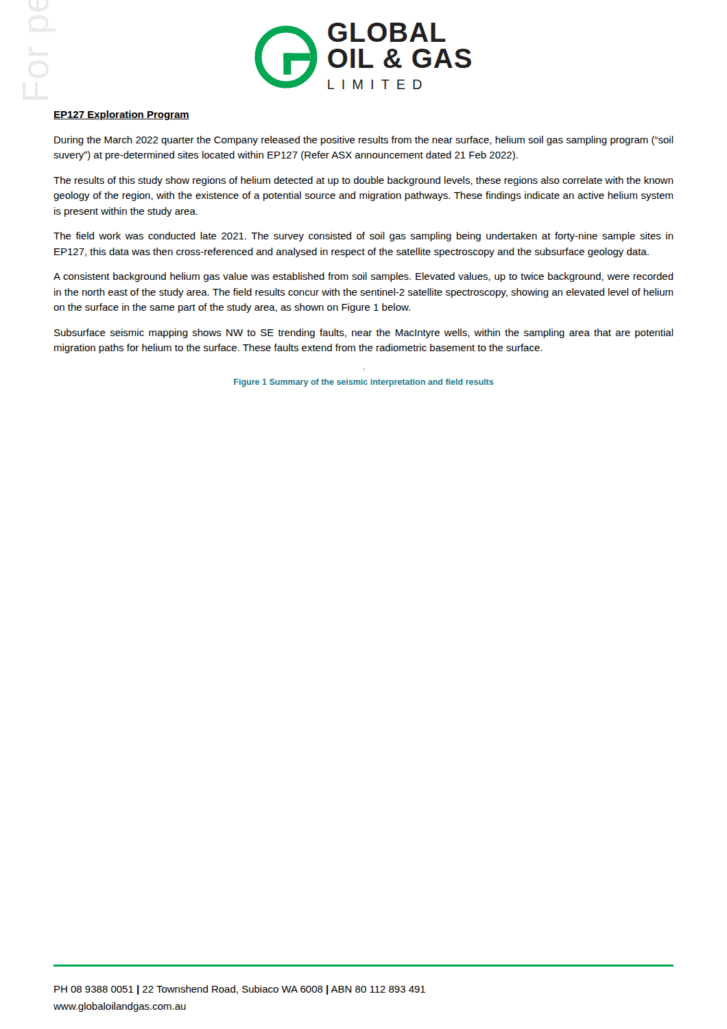For personal use only
GLOBAL OIL & GAS LIMITED
EP127 Exploration Program
During the March 2022 quarter the Company released the positive results from the near surface, helium soil gas sampling program (“soil suvery”) at pre-determined sites located within EP127 (Refer ASX announcement dated 21 Feb 2022).
The results of this study show regions of helium detected at up to double background levels, these regions also correlate with the known geology of the region, with the existence of a potential source and migration pathways. These findings indicate an active helium system is present within the study area.
The field work was conducted late 2021. The survey consisted of soil gas sampling being undertaken at forty-nine sample sites in EP127, this data was then cross-referenced and analysed in respect of the satellite spectroscopy and the subsurface geology data.
A consistent background helium gas value was established from soil samples. Elevated values, up to twice background, were recorded in the north east of the study area. The field results concur with the sentinel-2 satellite spectroscopy, showing an elevated level of helium on the surface in the same part of the study area, as shown on Figure 1 below.
Subsurface seismic mapping shows NW to SE trending faults, near the MacIntyre wells, within the sampling area that are potential migration paths for helium to the surface. These faults extend from the radiometric basement to the surface.
Figure 1 Summary of the seismic interpretation and field results
PH 08 9388 0051 | 22 Townshend Road, Subiaco WA 6008 | ABN 80 112 893 491
www.globaloilandgas.com.au